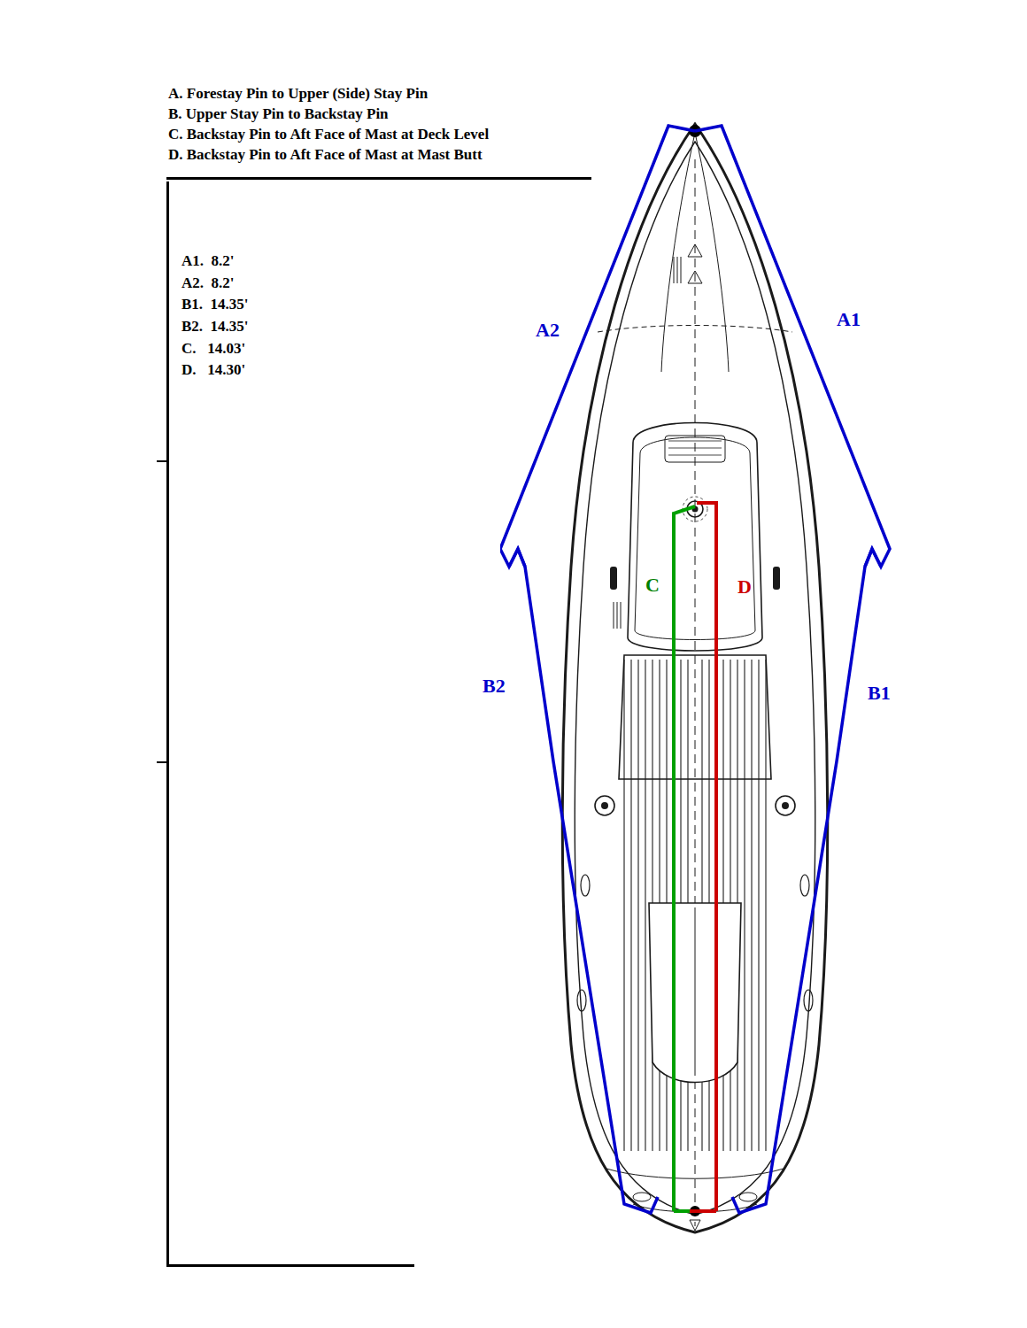A. Forestay Pin to Upper (Side) Stay Pin
B. Upper Stay Pin to Backstay Pin
C. Backstay Pin to Aft Face of Mast at Deck Level
D. Backstay Pin to Aft Face of Mast at Mast Butt
A1. 8.2' A2. 8.2' B1. 14.35' B2. 14.35' C. 14.03' D. 14.30'
A1 A2 B1 B2 C D